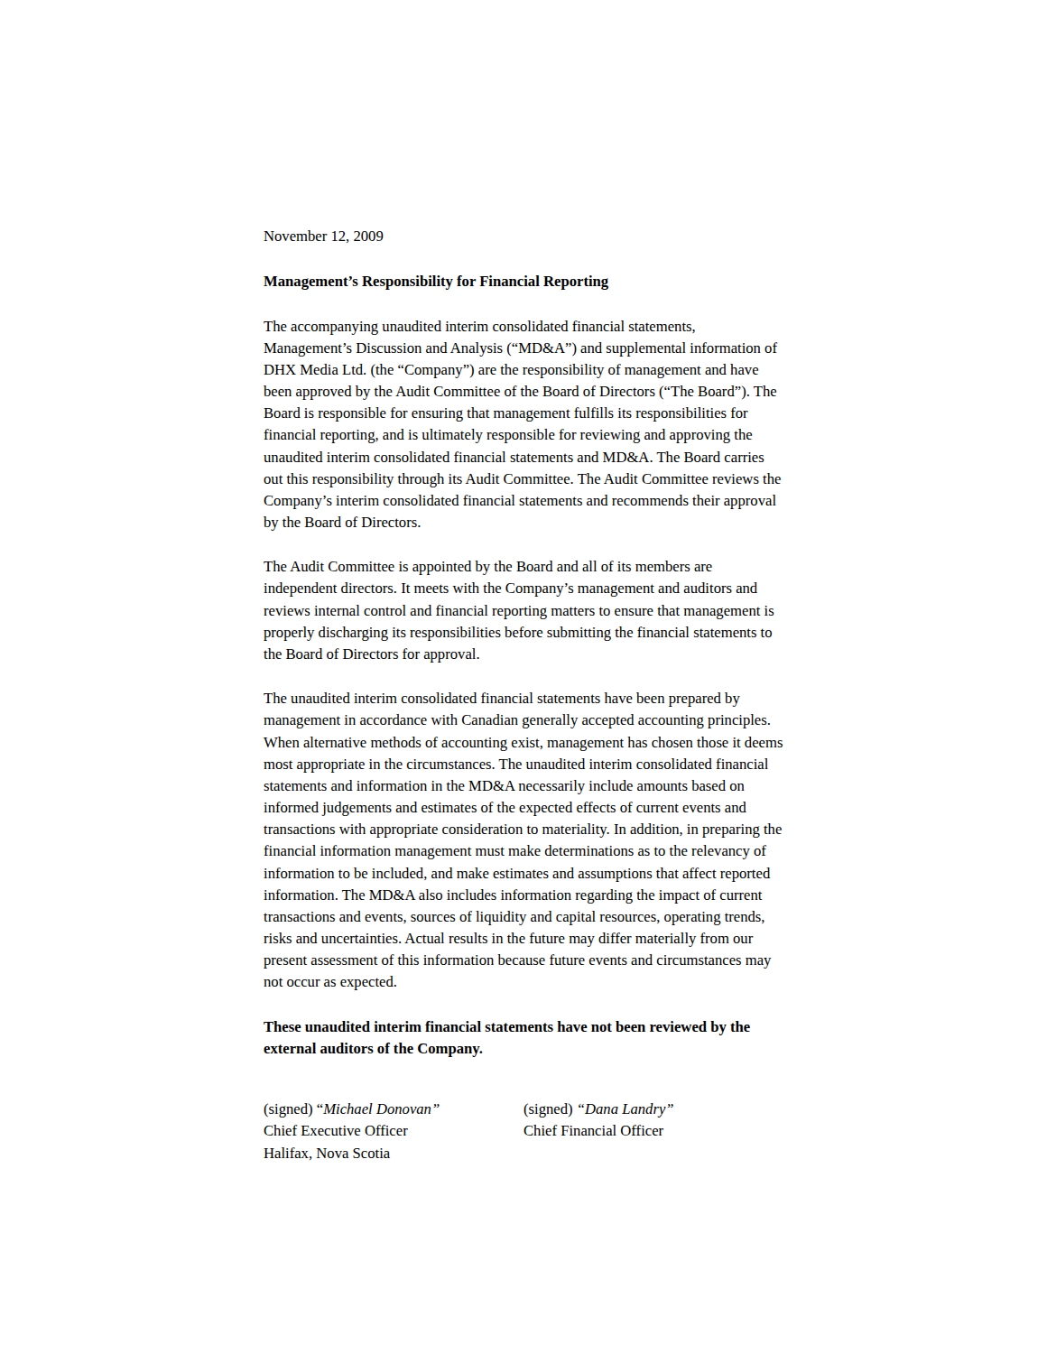November 12, 2009
Management’s Responsibility for Financial Reporting
The accompanying unaudited interim consolidated financial statements, Management’s Discussion and Analysis (“MD&A”) and supplemental information of DHX Media Ltd. (the “Company”) are the responsibility of management and have been approved by the Audit Committee of the Board of Directors (“The Board”). The Board is responsible for ensuring that management fulfills its responsibilities for financial reporting, and is ultimately responsible for reviewing and approving the unaudited interim consolidated financial statements and MD&A. The Board carries out this responsibility through its Audit Committee. The Audit Committee reviews the Company’s interim consolidated financial statements and recommends their approval by the Board of Directors.
The Audit Committee is appointed by the Board and all of its members are independent directors. It meets with the Company’s management and auditors and reviews internal control and financial reporting matters to ensure that management is properly discharging its responsibilities before submitting the financial statements to the Board of Directors for approval.
The unaudited interim consolidated financial statements have been prepared by management in accordance with Canadian generally accepted accounting principles. When alternative methods of accounting exist, management has chosen those it deems most appropriate in the circumstances. The unaudited interim consolidated financial statements and information in the MD&A necessarily include amounts based on informed judgements and estimates of the expected effects of current events and transactions with appropriate consideration to materiality. In addition, in preparing the financial information management must make determinations as to the relevancy of information to be included, and make estimates and assumptions that affect reported information. The MD&A also includes information regarding the impact of current transactions and events, sources of liquidity and capital resources, operating trends, risks and uncertainties. Actual results in the future may differ materially from our present assessment of this information because future events and circumstances may not occur as expected.
These unaudited interim financial statements have not been reviewed by the external auditors of the Company.
| (signed) “ Michael Donovan” Chief Executive Officer Halifax, Nova Scotia | (signed) “Dana Landry” Chief Financial Officer |